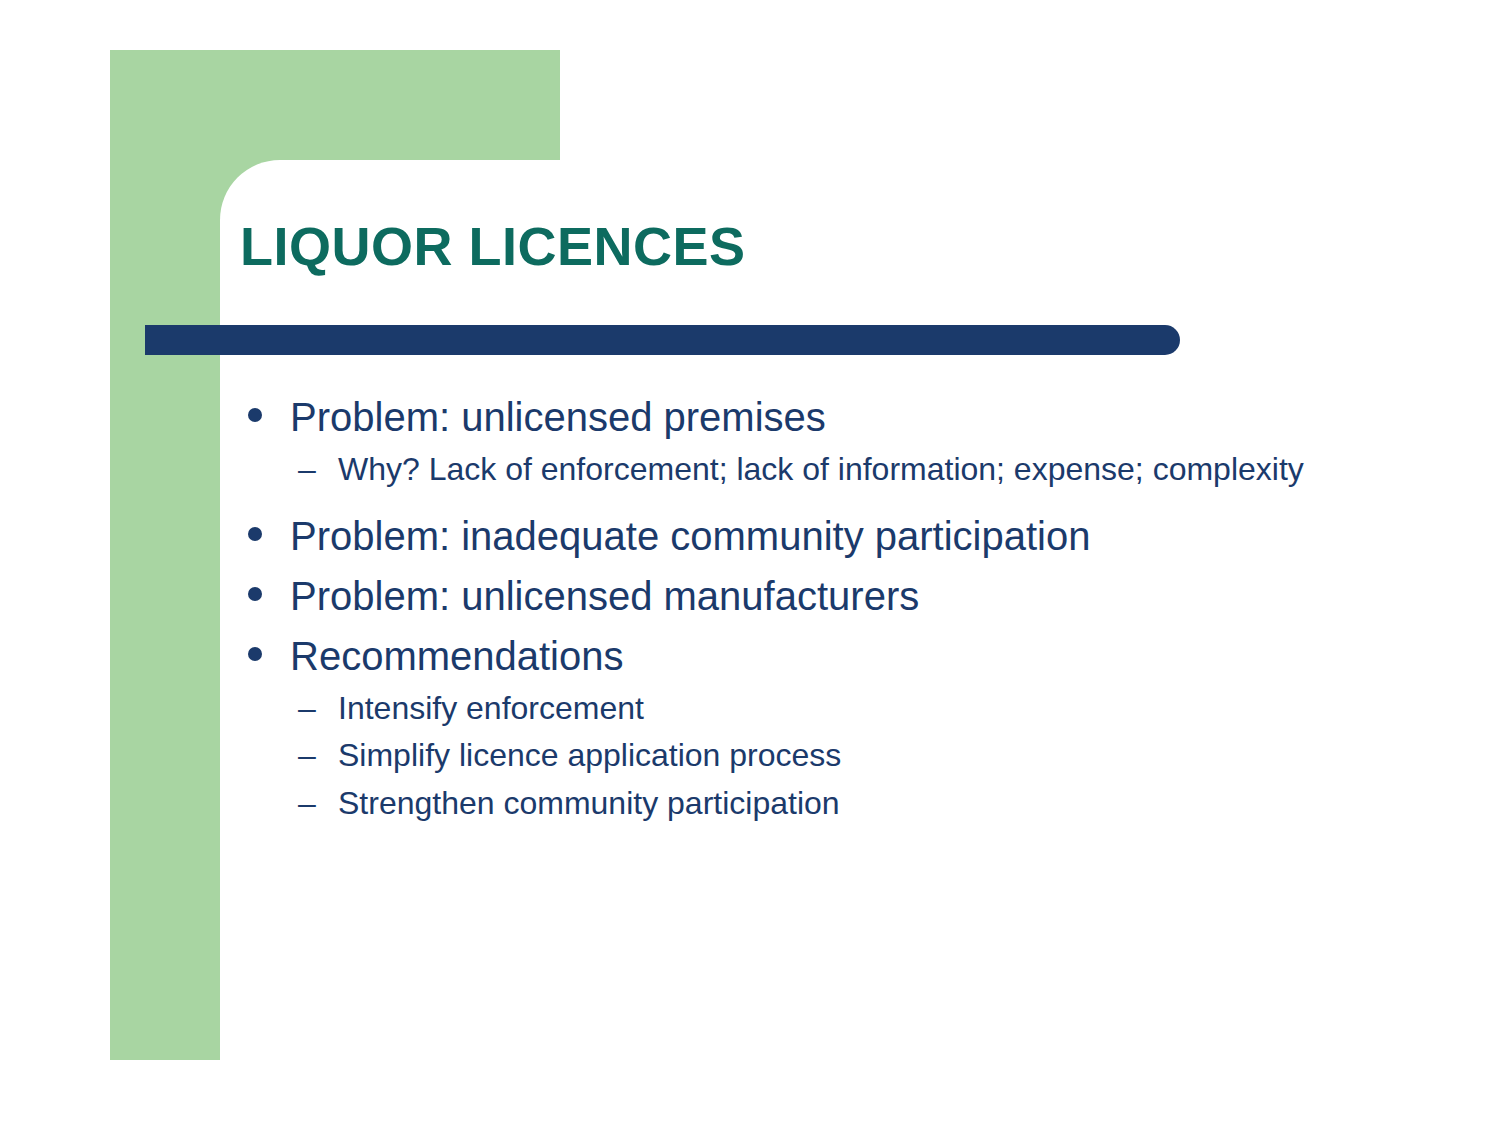LIQUOR LICENCES
Problem: unlicensed premises
–Why? Lack of enforcement; lack of information; expense; complexity
Problem: inadequate community participation
Problem: unlicensed manufacturers
Recommendations
–Intensify enforcement
–Simplify licence application process
–Strengthen community participation